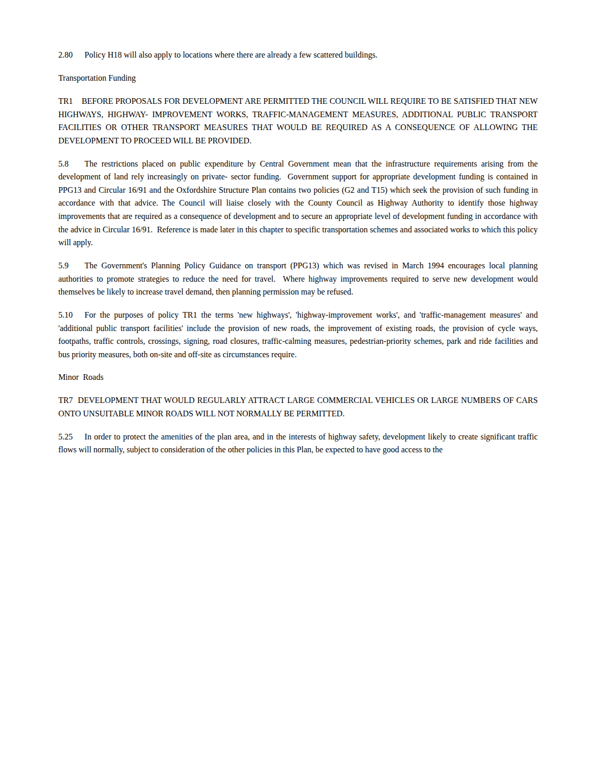2.80 Policy H18 will also apply to locations where there are already a few scattered buildings.
Transportation Funding
TR1 BEFORE PROPOSALS FOR DEVELOPMENT ARE PERMITTED THE COUNCIL WILL REQUIRE TO BE SATISFIED THAT NEW HIGHWAYS, HIGHWAY- IMPROVEMENT WORKS, TRAFFIC-MANAGEMENT MEASURES, ADDITIONAL PUBLIC TRANSPORT FACILITIES OR OTHER TRANSPORT MEASURES THAT WOULD BE REQUIRED AS A CONSEQUENCE OF ALLOWING THE DEVELOPMENT TO PROCEED WILL BE PROVIDED.
5.8 The restrictions placed on public expenditure by Central Government mean that the infrastructure requirements arising from the development of land rely increasingly on private- sector funding. Government support for appropriate development funding is contained in PPG13 and Circular 16/91 and the Oxfordshire Structure Plan contains two policies (G2 and T15) which seek the provision of such funding in accordance with that advice. The Council will liaise closely with the County Council as Highway Authority to identify those highway improvements that are required as a consequence of development and to secure an appropriate level of development funding in accordance with the advice in Circular 16/91. Reference is made later in this chapter to specific transportation schemes and associated works to which this policy will apply.
5.9 The Government's Planning Policy Guidance on transport (PPG13) which was revised in March 1994 encourages local planning authorities to promote strategies to reduce the need for travel. Where highway improvements required to serve new development would themselves be likely to increase travel demand, then planning permission may be refused.
5.10 For the purposes of policy TR1 the terms 'new highways', 'highway-improvement works', and 'traffic-management measures' and 'additional public transport facilities' include the provision of new roads, the improvement of existing roads, the provision of cycle ways, footpaths, traffic controls, crossings, signing, road closures, traffic-calming measures, pedestrian-priority schemes, park and ride facilities and bus priority measures, both on-site and off-site as circumstances require.
Minor Roads
TR7 DEVELOPMENT THAT WOULD REGULARLY ATTRACT LARGE COMMERCIAL VEHICLES OR LARGE NUMBERS OF CARS ONTO UNSUITABLE MINOR ROADS WILL NOT NORMALLY BE PERMITTED.
5.25 In order to protect the amenities of the plan area, and in the interests of highway safety, development likely to create significant traffic flows will normally, subject to consideration of the other policies in this Plan, be expected to have good access to the